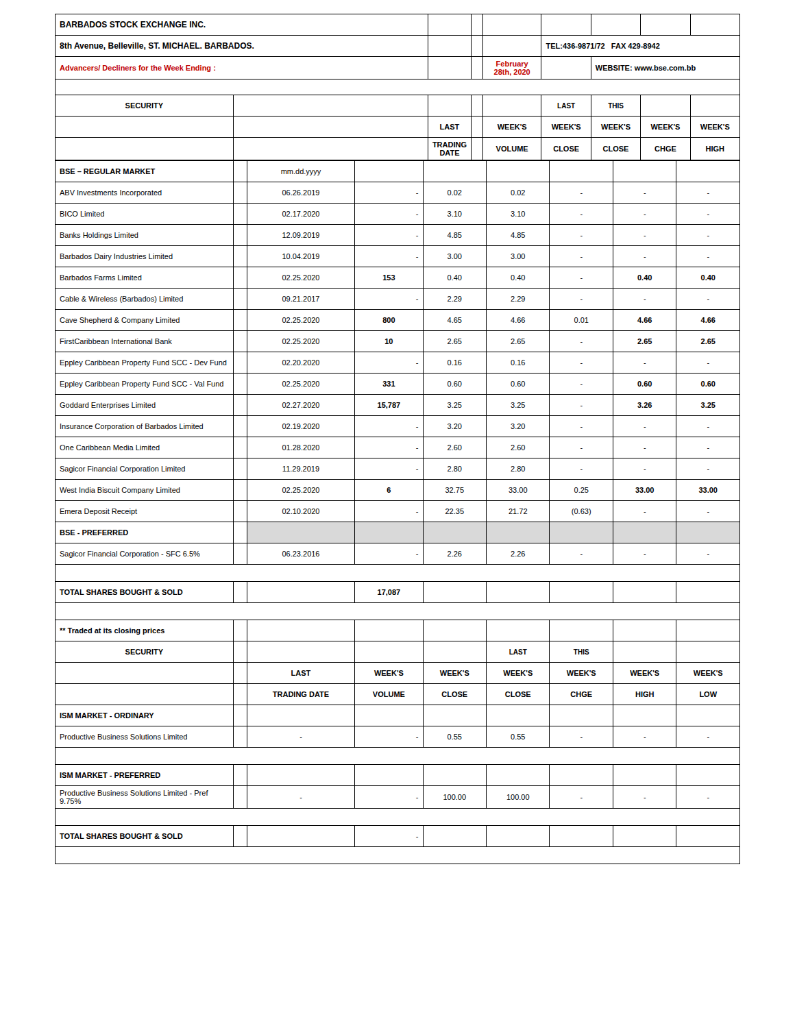| BARBADOS STOCK EXCHANGE INC. | | | | | | | |
| 8th Avenue, Belleville, ST. MICHAEL. BARBADOS. | | | | TEL:436-9871/72 FAX 429-8942 |
| Advancers/ Decliners for the Week Ending : | | | February 28th, 2020 | | WEBSITE: www.bse.com.bb |
| SECURITY | | | | | LAST | THIS | | |
| | | LAST | | WEEK'S | WEEK'S | WEEK'S | WEEK'S | WEEK'S |
| | | TRADING DATE | | VOLUME | CLOSE | CLOSE | CHGE | HIGH |
| BSE – REGULAR MARKET | | mm.dd.yyyy | | | | | | |
| ABV Investments Incorporated | | 06.26.2019 | - | 0.02 | 0.02 | - | - | - |
| BICO Limited | | 02.17.2020 | - | 3.10 | 3.10 | - | - | - |
| Banks Holdings Limited | | 12.09.2019 | - | 4.85 | 4.85 | - | - | - |
| Barbados Dairy Industries Limited | | 10.04.2019 | - | 3.00 | 3.00 | - | - | - |
| Barbados Farms Limited | | 02.25.2020 | 153 | 0.40 | 0.40 | - | 0.40 | 0.40 |
| Cable & Wireless (Barbados) Limited | | 09.21.2017 | - | 2.29 | 2.29 | - | - | - |
| Cave Shepherd & Company Limited | | 02.25.2020 | 800 | 4.65 | 4.66 | 0.01 | 4.66 | 4.66 |
| FirstCaribbean International Bank | | 02.25.2020 | 10 | 2.65 | 2.65 | - | 2.65 | 2.65 |
| Eppley Caribbean Property Fund SCC - Dev Fund | | 02.20.2020 | - | 0.16 | 0.16 | - | - | - |
| Eppley Caribbean Property Fund SCC - Val Fund | | 02.25.2020 | 331 | 0.60 | 0.60 | - | 0.60 | 0.60 |
| Goddard Enterprises Limited | | 02.27.2020 | 15,787 | 3.25 | 3.25 | - | 3.26 | 3.25 |
| Insurance Corporation of Barbados Limited | | 02.19.2020 | - | 3.20 | 3.20 | - | - | - |
| One Caribbean Media Limited | | 01.28.2020 | - | 2.60 | 2.60 | - | - | - |
| Sagicor Financial Corporation Limited | | 11.29.2019 | - | 2.80 | 2.80 | - | - | - |
| West India Biscuit Company Limited | | 02.25.2020 | 6 | 32.75 | 33.00 | 0.25 | 33.00 | 33.00 |
| Emera Deposit Receipt | | 02.10.2020 | - | 22.35 | 21.72 | (0.63) | - | - |
| BSE - PREFERRED | | | | | | | | |
| Sagicor Financial Corporation - SFC 6.5% | | 06.23.2016 | - | 2.26 | 2.26 | - | - | - |
| TOTAL SHARES BOUGHT & SOLD | | | 17,087 | | | | | |
| ** Traded at its closing prices | | | | | | | | |
| SECURITY | | | | | LAST | THIS | | |
| | | LAST | WEEK'S | WEEK'S | WEEK'S | WEEK'S | WEEK'S | WEEK'S |
| | | TRADING DATE | VOLUME | CLOSE | CLOSE | CHGE | HIGH | LOW |
| ISM MARKET - ORDINARY | | | | | | | | |
| Productive Business Solutions Limited | | - | - | 0.55 | 0.55 | - | - | - |
| ISM MARKET - PREFERRED | | | | | | | | |
| Productive Business Solutions Limited - Pref 9.75% | | - | - | 100.00 | 100.00 | - | - | - |
| TOTAL SHARES BOUGHT & SOLD | | | - | | | | | |